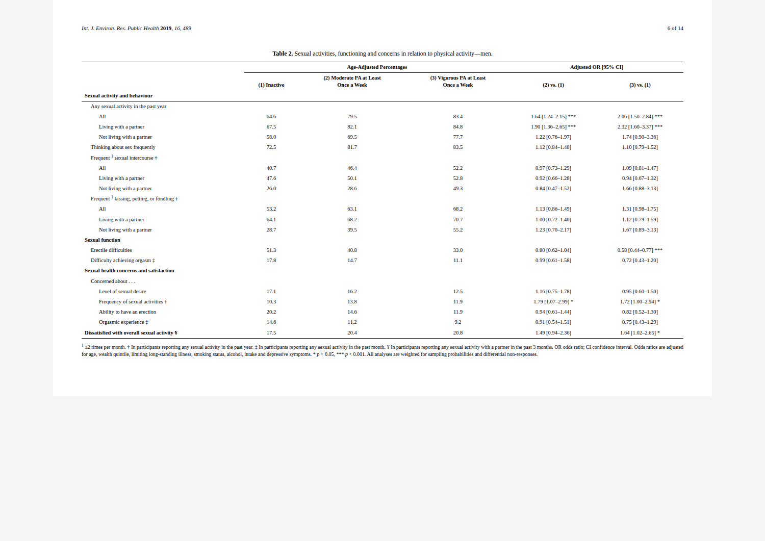Int. J. Environ. Res. Public Health 2019, 16, 489 6 of 14
Table 2. Sexual activities, functioning and concerns in relation to physical activity—men.
| | Age-Adjusted Percentages | Adjusted OR [95% CI] |
| --- | --- | --- |
| | (1) Inactive | (2) Moderate PA at Least Once a Week | (3) Vigorous PA at Least Once a Week | (2) vs. (1) | (3) vs. (1) |
| Sexual activity and behaviour | | | | | |
| Any sexual activity in the past year | | | | | |
| All | 64.6 | 79.5 | 83.4 | 1.64 [1.24–2.15] *** | 2.06 [1.50–2.84] *** |
| Living with a partner | 67.5 | 82.1 | 84.8 | 1.90 [1.36–2.65] *** | 2.32 [1.60–3.37] *** |
| Not living with a partner | 58.0 | 69.5 | 77.7 | 1.22 [0.76–1.97] | 1.74 [0.90–3.36] |
| Thinking about sex frequently | 72.5 | 81.7 | 83.5 | 1.12 [0.84–1.48] | 1.10 [0.79–1.52] |
| Frequent 1 sexual intercourse † | | | | | |
| All | 40.7 | 46.4 | 52.2 | 0.97 [0.73–1.29] | 1.09 [0.81–1.47] |
| Living with a partner | 47.6 | 50.1 | 52.8 | 0.92 [0.66–1.28] | 0.94 [0.67–1.32] |
| Not living with a partner | 26.0 | 28.6 | 49.3 | 0.84 [0.47–1.52] | 1.66 [0.88–3.13] |
| Frequent 1 kissing, petting, or fondling † | | | | | |
| All | 53.2 | 63.1 | 68.2 | 1.13 [0.86–1.49] | 1.31 [0.98–1.75] |
| Living with a partner | 64.1 | 68.2 | 70.7 | 1.00 [0.72–1.40] | 1.12 [0.79–1.59] |
| Not living with a partner | 28.7 | 39.5 | 55.2 | 1.23 [0.70–2.17] | 1.67 [0.89–3.13] |
| Sexual function | | | | | |
| Erectile difficulties | 51.3 | 40.8 | 33.0 | 0.80 [0.62–1.04] | 0.58 [0.44–0.77] *** |
| Difficulty achieving orgasm ‡ | 17.8 | 14.7 | 11.1 | 0.99 [0.61–1.58] | 0.72 [0.43–1.20] |
| Sexual health concerns and satisfaction | | | | | |
| Concerned about . . . | | | | | |
| Level of sexual desire | 17.1 | 16.2 | 12.5 | 1.16 [0.75–1.78] | 0.95 [0.60–1.50] |
| Frequency of sexual activities † | 10.3 | 13.8 | 11.9 | 1.79 [1.07–2.99] * | 1.72 [1.00–2.94] * |
| Ability to have an erection | 20.2 | 14.6 | 11.9 | 0.94 [0.61–1.44] | 0.82 [0.52–1.30] |
| Orgasmic experience ‡ | 14.6 | 11.2 | 9.2 | 0.91 [0.54–1.51] | 0.75 [0.43–1.29] |
| Dissatisfied with overall sexual activity ¥ | 17.5 | 20.4 | 20.8 | 1.49 [0.94–2.36] | 1.64 [1.02–2.65] * |
1 ≥2 times per month. † In participants reporting any sexual activity in the past year. ‡ In participants reporting any sexual activity in the past month. ¥ In participants reporting any sexual activity with a partner in the past 3 months. OR odds ratio; CI confidence interval. Odds ratios are adjusted for age, wealth quintile, limiting long-standing illness, smoking status, alcohol, intake and depressive symptoms. * p < 0.05, *** p < 0.001. All analyses are weighted for sampling probabilities and differential non-responses.